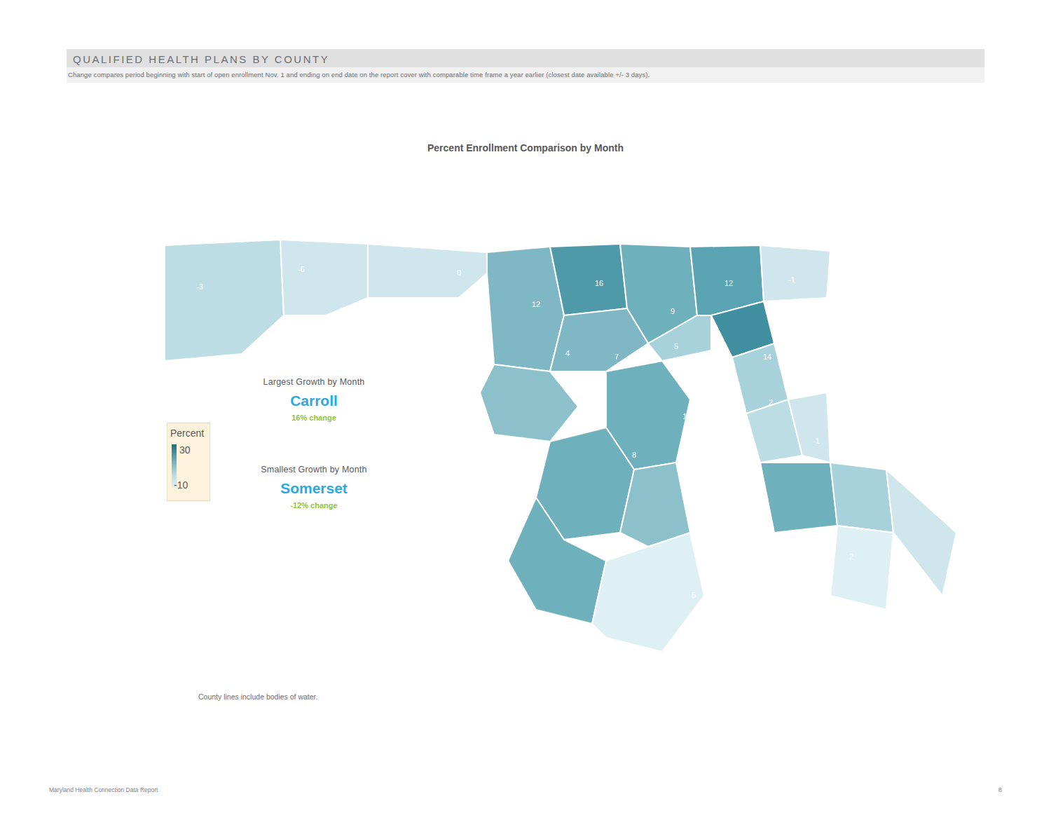QUALIFIED HEALTH PLANS BY COUNTY
Change compares period beginning with start of open enrollment Nov. 1 and ending on end date on the report cover with comparable time frame a year earlier (closest date available +/- 3 days).
Percent Enrollment Comparison by Month
-3 -6 0 12 16 9 12 -1 5 7 14 4 2 11 -1 8 8 4 8 -9 2 -1 5 -12
Percent
30
-10
Largest Growth by Month
Carroll
16% change
Smallest Growth by Month
Somerset
-12% change
County lines include bodies of water.
Maryland Health Connection Data Report
8